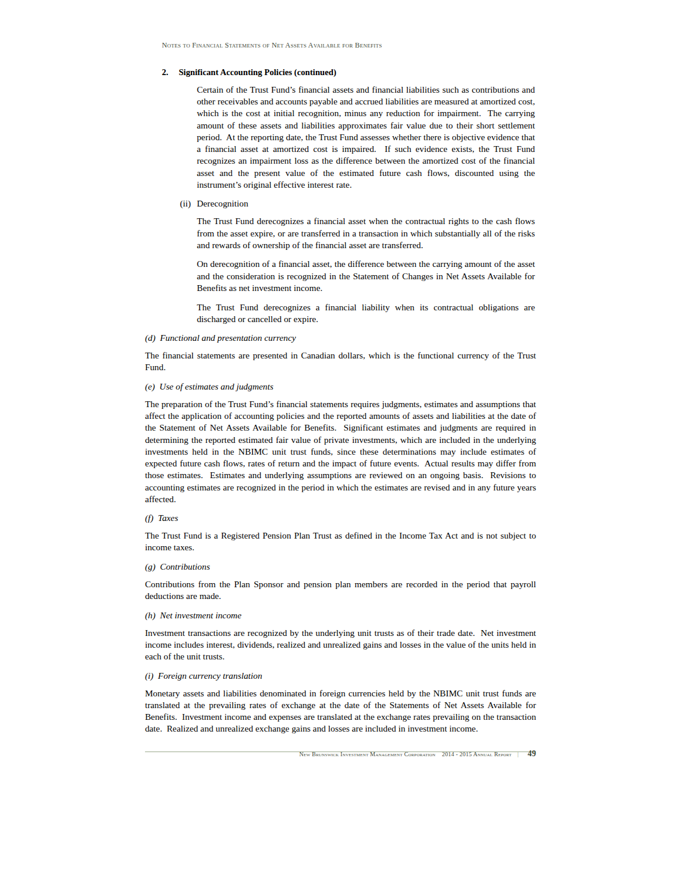Notes to Financial Statements of Net Assets Available for Benefits
2. Significant Accounting Policies (continued)
Certain of the Trust Fund’s financial assets and financial liabilities such as contributions and other receivables and accounts payable and accrued liabilities are measured at amortized cost, which is the cost at initial recognition, minus any reduction for impairment. The carrying amount of these assets and liabilities approximates fair value due to their short settlement period. At the reporting date, the Trust Fund assesses whether there is objective evidence that a financial asset at amortized cost is impaired. If such evidence exists, the Trust Fund recognizes an impairment loss as the difference between the amortized cost of the financial asset and the present value of the estimated future cash flows, discounted using the instrument’s original effective interest rate.
(ii) Derecognition
The Trust Fund derecognizes a financial asset when the contractual rights to the cash flows from the asset expire, or are transferred in a transaction in which substantially all of the risks and rewards of ownership of the financial asset are transferred.
On derecognition of a financial asset, the difference between the carrying amount of the asset and the consideration is recognized in the Statement of Changes in Net Assets Available for Benefits as net investment income.
The Trust Fund derecognizes a financial liability when its contractual obligations are discharged or cancelled or expire.
(d) Functional and presentation currency
The financial statements are presented in Canadian dollars, which is the functional currency of the Trust Fund.
(e) Use of estimates and judgments
The preparation of the Trust Fund’s financial statements requires judgments, estimates and assumptions that affect the application of accounting policies and the reported amounts of assets and liabilities at the date of the Statement of Net Assets Available for Benefits. Significant estimates and judgments are required in determining the reported estimated fair value of private investments, which are included in the underlying investments held in the NBIMC unit trust funds, since these determinations may include estimates of expected future cash flows, rates of return and the impact of future events. Actual results may differ from those estimates. Estimates and underlying assumptions are reviewed on an ongoing basis. Revisions to accounting estimates are recognized in the period in which the estimates are revised and in any future years affected.
(f) Taxes
The Trust Fund is a Registered Pension Plan Trust as defined in the Income Tax Act and is not subject to income taxes.
(g) Contributions
Contributions from the Plan Sponsor and pension plan members are recorded in the period that payroll deductions are made.
(h) Net investment income
Investment transactions are recognized by the underlying unit trusts as of their trade date. Net investment income includes interest, dividends, realized and unrealized gains and losses in the value of the units held in each of the unit trusts.
(i) Foreign currency translation
Monetary assets and liabilities denominated in foreign currencies held by the NBIMC unit trust funds are translated at the prevailing rates of exchange at the date of the Statements of Net Assets Available for Benefits. Investment income and expenses are translated at the exchange rates prevailing on the transaction date. Realized and unrealized exchange gains and losses are included in investment income.
New Brunswick Investment Management Corporation 2014 - 2015 Annual Report|49